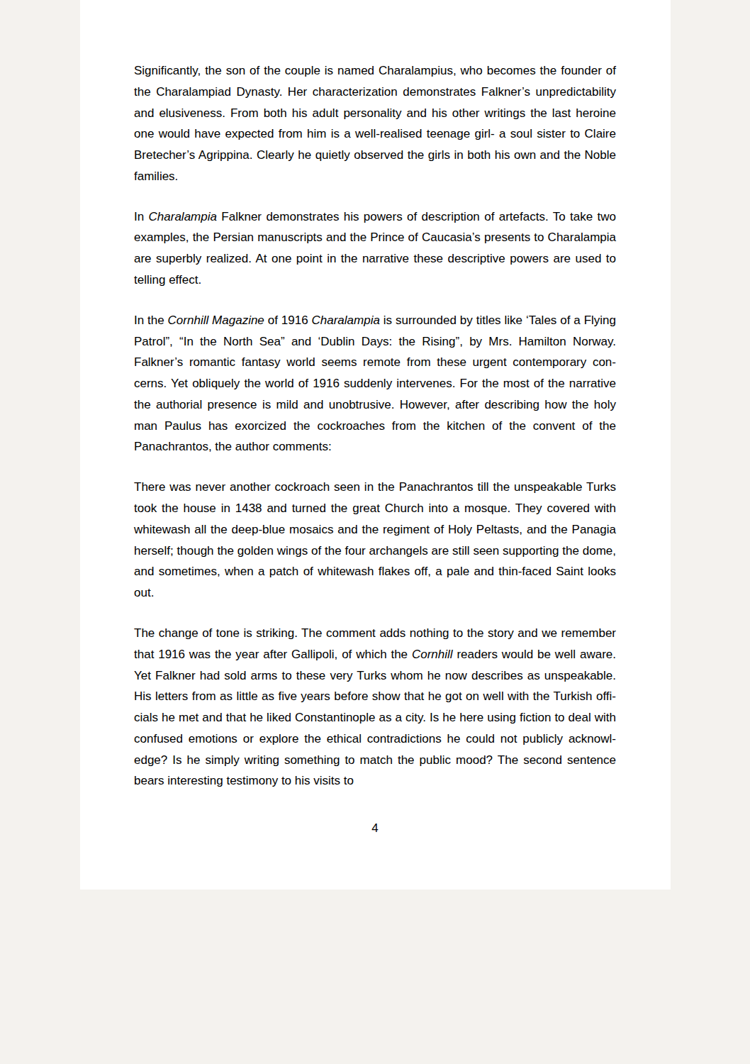Significantly, the son of the couple is named Charalampius, who becomes the founder of the Charalampiad Dynasty. Her characterization demonstrates Falkner’s unpredictability and elusiveness. From both his adult personality and his other writings the last heroine one would have expected from him is a well-realised teenage girl- a soul sister to Claire Bretecher’s Agrippina. Clearly he quietly observed the girls in both his own and the Noble families.
In Charalampia Falkner demonstrates his powers of description of artefacts. To take two examples, the Persian manuscripts and the Prince of Caucasia’s presents to Charalampia are superbly realized. At one point in the narrative these descriptive powers are used to telling effect.
In the Cornhill Magazine of 1916 Charalampia is surrounded by titles like ‘Tales of a Flying Patrol”, “In the North Sea” and ‘Dublin Days: the Rising”, by Mrs. Hamilton Norway. Falkner’s romantic fantasy world seems remote from these urgent contemporary concerns. Yet obliquely the world of 1916 suddenly intervenes. For the most of the narrative the authorial presence is mild and unobtrusive. However, after describing how the holy man Paulus has exorcized the cockroaches from the kitchen of the convent of the Panachrantos, the author comments:
There was never another cockroach seen in the Panachrantos till the unspeakable Turks took the house in 1438 and turned the great Church into a mosque. They covered with whitewash all the deep-blue mosaics and the regiment of Holy Peltasts, and the Panagia herself; though the golden wings of the four archangels are still seen supporting the dome, and sometimes, when a patch of whitewash flakes off, a pale and thin-faced Saint looks out.
The change of tone is striking. The comment adds nothing to the story and we remember that 1916 was the year after Gallipoli, of which the Cornhill readers would be well aware. Yet Falkner had sold arms to these very Turks whom he now describes as unspeakable. His letters from as little as five years before show that he got on well with the Turkish officials he met and that he liked Constantinople as a city. Is he here using fiction to deal with confused emotions or explore the ethical contradictions he could not publicly acknowledge? Is he simply writing something to match the public mood? The second sentence bears interesting testimony to his visits to
4